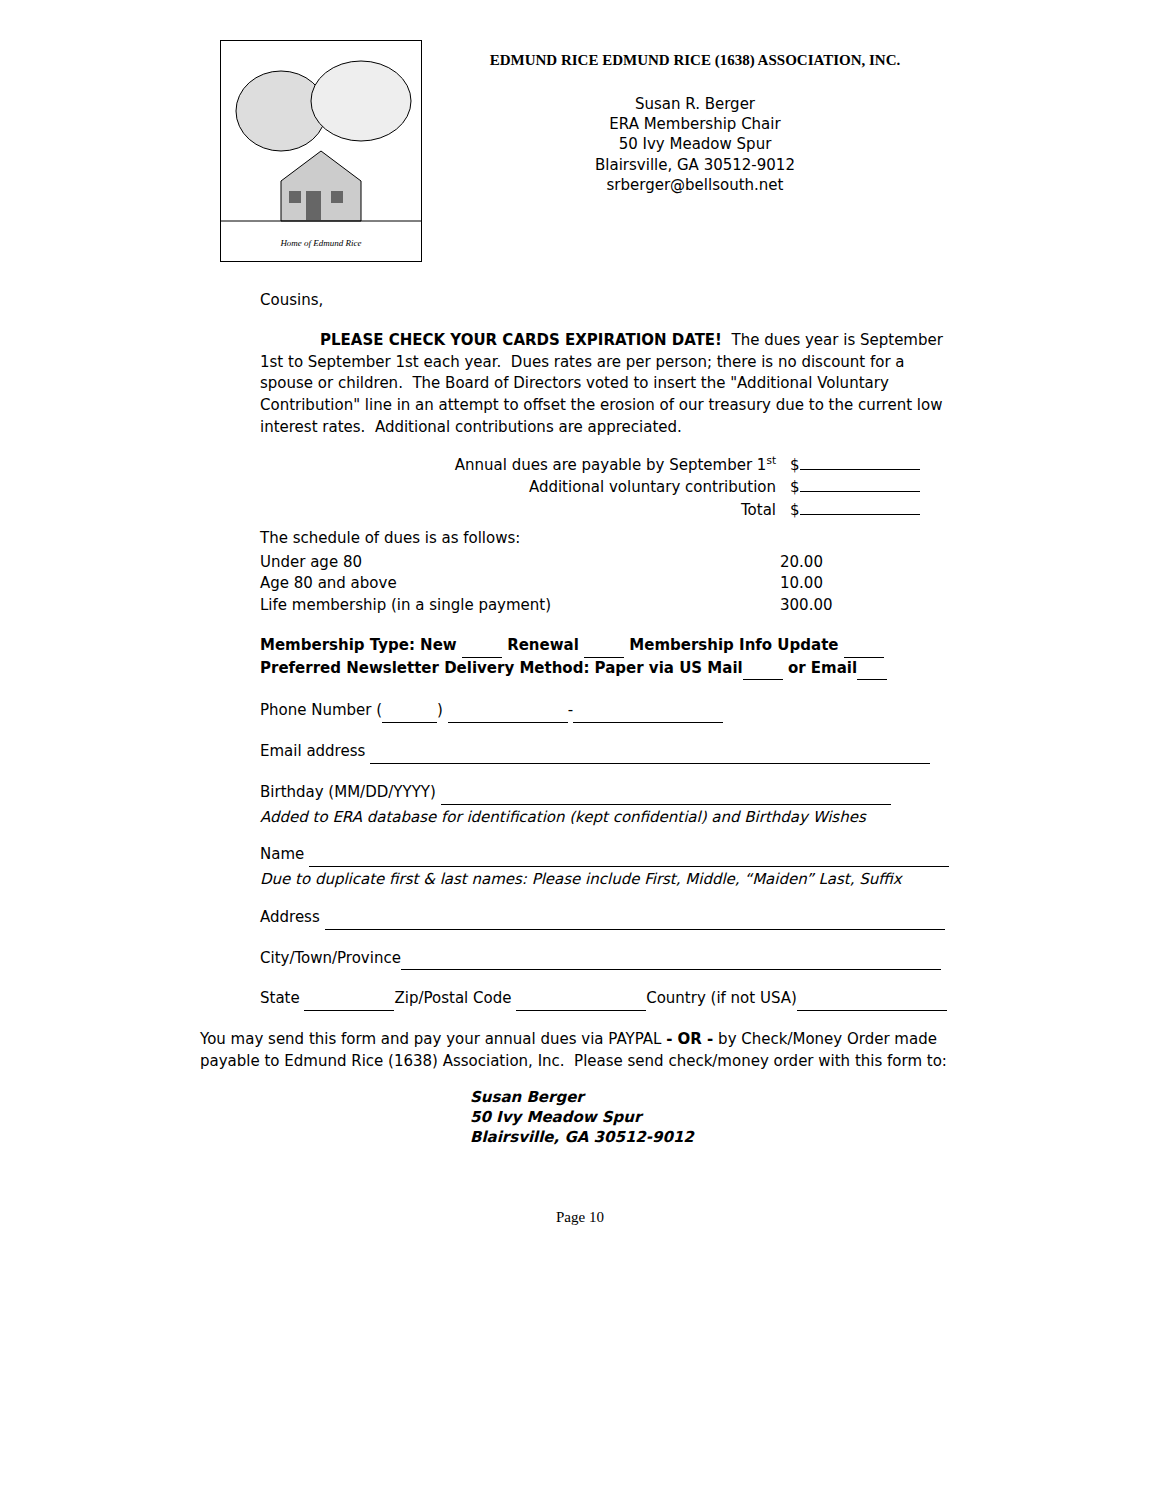EDMUND RICE EDMUND RICE (1638) ASSOCIATION, INC.
Susan R. Berger
ERA Membership Chair
50 Ivy Meadow Spur
Blairsville, GA 30512-9012
srberger@bellsouth.net
Cousins,
PLEASE CHECK YOUR CARDS EXPIRATION DATE! The dues year is September 1st to September 1st each year. Dues rates are per person; there is no discount for a spouse or children. The Board of Directors voted to insert the "Additional Voluntary Contribution" line in an attempt to offset the erosion of our treasury due to the current low interest rates. Additional contributions are appreciated.
Annual dues are payable by September 1st
$
Additional voluntary contribution
$
Total
$
The schedule of dues is as follows:
| Under age 80 | 20.00 |
| Age 80 and above | 10.00 |
| Life membership (in a single payment) | 300.00 |
Membership Type: New Renewal Membership Info Update
Preferred Newsletter Delivery Method: Paper via US Mail or Email
Phone Number ( ) -
Email address
Birthday (MM/DD/YYYY)
Added to ERA database for identification (kept confidential) and Birthday Wishes
Name
Due to duplicate first & last names: Please include First, Middle, “Maiden” Last, Suffix
Address
City/Town/Province
State Zip/Postal Code Country (if not USA)
You may send this form and pay your annual dues via PAYPAL - OR - by Check/Money Order made payable to Edmund Rice (1638) Association, Inc. Please send check/money order with this form to:
Susan Berger
50 Ivy Meadow Spur
Blairsville, GA 30512-9012
Page 10